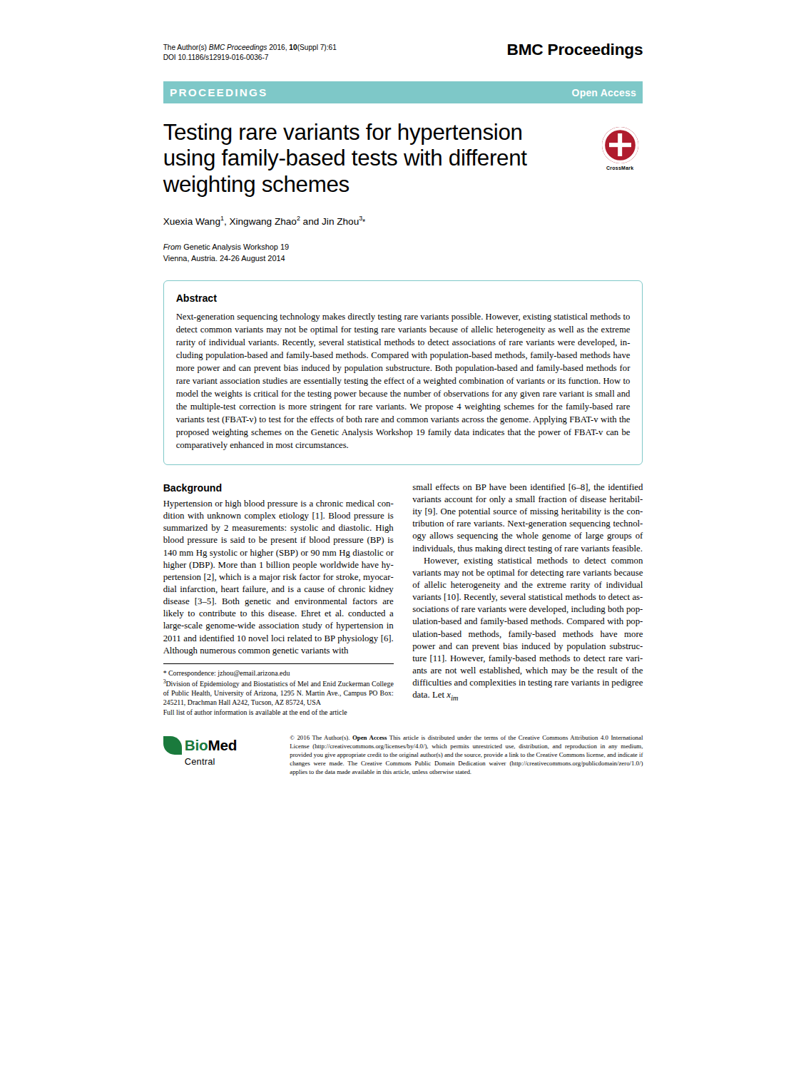The Author(s) BMC Proceedings 2016, 10(Suppl 7):61
DOI 10.1186/s12919-016-0036-7
BMC Proceedings
PROCEEDINGS
Open Access
CrossMark
Testing rare variants for hypertension using family-based tests with different weighting schemes
Xuexia Wang1, Xingwang Zhao2 and Jin Zhou3*
From Genetic Analysis Workshop 19
Vienna, Austria. 24-26 August 2014
Abstract
Next-generation sequencing technology makes directly testing rare variants possible. However, existing statistical methods to detect common variants may not be optimal for testing rare variants because of allelic heterogeneity as well as the extreme rarity of individual variants. Recently, several statistical methods to detect associations of rare variants were developed, including population-based and family-based methods. Compared with population-based methods, family-based methods have more power and can prevent bias induced by population substructure. Both population-based and family-based methods for rare variant association studies are essentially testing the effect of a weighted combination of variants or its function. How to model the weights is critical for the testing power because the number of observations for any given rare variant is small and the multiple-test correction is more stringent for rare variants. We propose 4 weighting schemes for the family-based rare variants test (FBAT-v) to test for the effects of both rare and common variants across the genome. Applying FBAT-v with the proposed weighting schemes on the Genetic Analysis Workshop 19 family data indicates that the power of FBAT-v can be comparatively enhanced in most circumstances.
Background
Hypertension or high blood pressure is a chronic medical condition with unknown complex etiology [1]. Blood pressure is summarized by 2 measurements: systolic and diastolic. High blood pressure is said to be present if blood pressure (BP) is 140 mm Hg systolic or higher (SBP) or 90 mm Hg diastolic or higher (DBP). More than 1 billion people worldwide have hypertension [2], which is a major risk factor for stroke, myocardial infarction, heart failure, and is a cause of chronic kidney disease [3–5]. Both genetic and environmental factors are likely to contribute to this disease. Ehret et al. conducted a large-scale genome-wide association study of hypertension in 2011 and identified 10 novel loci related to BP physiology [6]. Although numerous common genetic variants with
* Correspondence: jzhou@email.arizona.edu
3Division of Epidemiology and Biostatistics of Mel and Enid Zuckerman College of Public Health, University of Arizona, 1295 N. Martin Ave., Campus PO Box: 245211, Drachman Hall A242, Tucson, AZ 85724, USA
Full list of author information is available at the end of the article
small effects on BP have been identified [6–8], the identified variants account for only a small fraction of disease heritability [9]. One potential source of missing heritability is the contribution of rare variants. Next-generation sequencing technology allows sequencing the whole genome of large groups of individuals, thus making direct testing of rare variants feasible.
However, existing statistical methods to detect common variants may not be optimal for detecting rare variants because of allelic heterogeneity and the extreme rarity of individual variants [10]. Recently, several statistical methods to detect associations of rare variants were developed, including both population-based and family-based methods. Compared with population-based methods, family-based methods have more power and can prevent bias induced by population substructure [11]. However, family-based methods to detect rare variants are not well established, which may be the result of the difficulties and complexities in testing rare variants in pedigree data. Let xim
Bio Med
Central
© 2016 The Author(s). Open Access This article is distributed under the terms of the Creative Commons Attribution 4.0 International License (http://creativecommons.org/licenses/by/4.0/), which permits unrestricted use, distribution, and reproduction in any medium, provided you give appropriate credit to the original author(s) and the source, provide a link to the Creative Commons license, and indicate if changes were made. The Creative Commons Public Domain Dedication waiver (http://creativecommons.org/publicdomain/zero/1.0/) applies to the data made available in this article, unless otherwise stated.